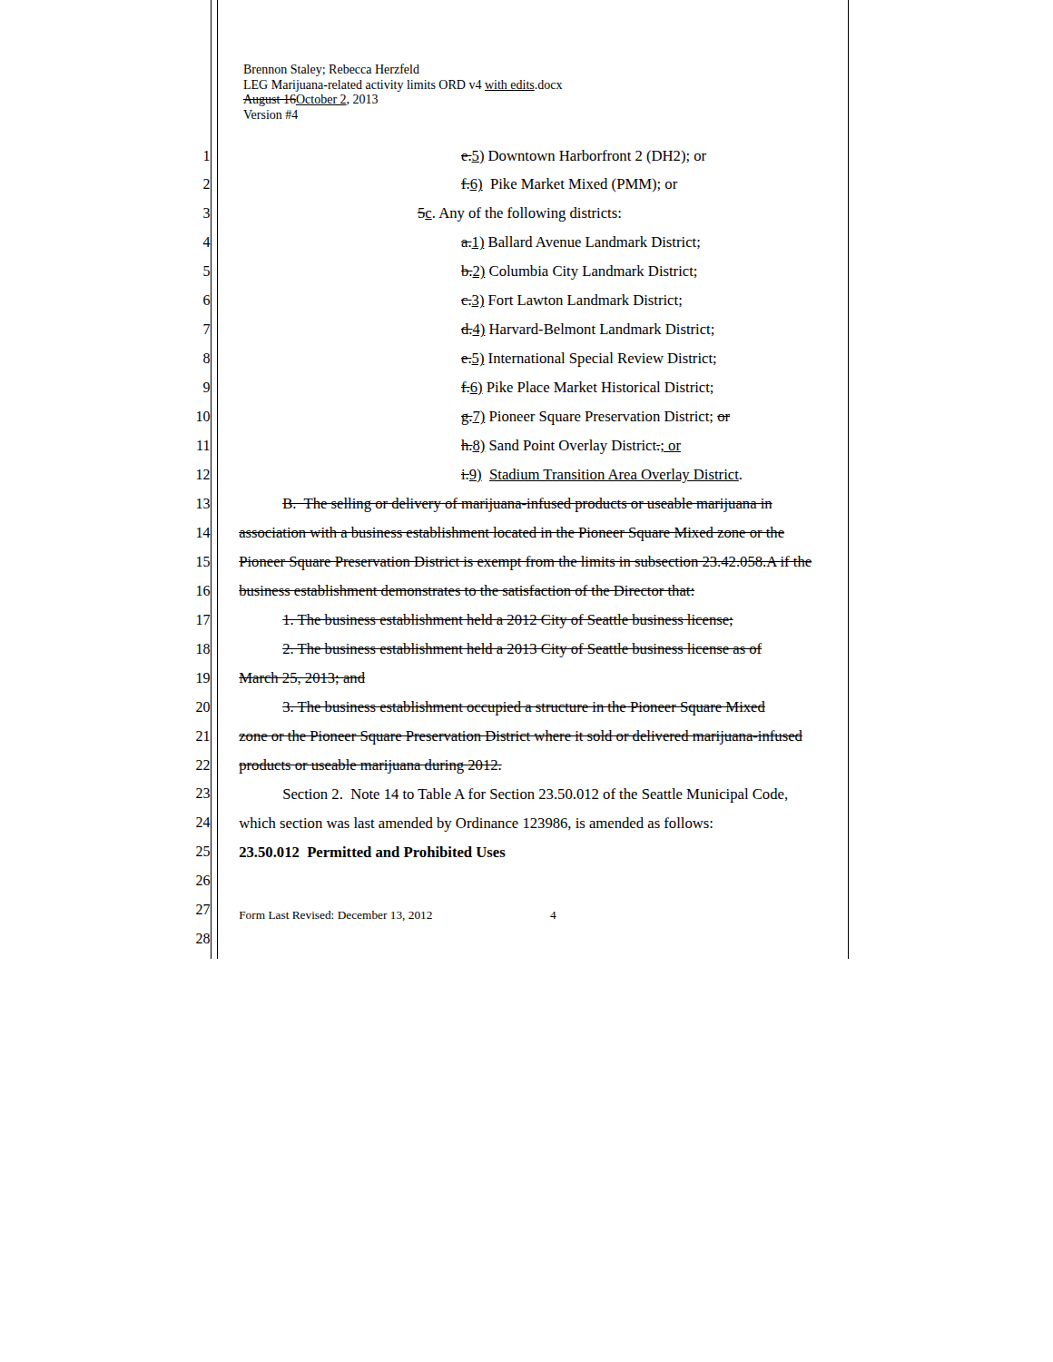Brennon Staley; Rebecca Herzfeld
LEG Marijuana-related activity limits ORD v4 with edits.docx
August 16 October 2, 2013
Version #4
1
2
3
4
5
6
7
8
9
10
11
12
13
14
15
16
17
18
19
20
21
22
23
24
25
26
27
28
e. 5) Downtown Harborfront 2 (DH2); or
f. 6) Pike Market Mixed (PMM); or
5 c. Any of the following districts:
a. 1) Ballard Avenue Landmark District;
b. 2) Columbia City Landmark District;
c. 3) Fort Lawton Landmark District;
d. 4) Harvard-Belmont Landmark District;
e. 5) International Special Review District;
f. 6) Pike Place Market Historical District;
g. 7) Pioneer Square Preservation District; or
h. 8) Sand Point Overlay District.; or
i. 9) Stadium Transition Area Overlay District.
B. The selling or delivery of marijuana-infused products or useable marijuana in
association with a business establishment located in the Pioneer Square Mixed zone or the
Pioneer Square Preservation District is exempt from the limits in subsection 23.42.058.A if the
business establishment demonstrates to the satisfaction of the Director that:
1. The business establishment held a 2012 City of Seattle business license;
2. The business establishment held a 2013 City of Seattle business license as of
March 25, 2013; and
3. The business establishment occupied a structure in the Pioneer Square Mixed
zone or the Pioneer Square Preservation District where it sold or delivered marijuana-infused
products or useable marijuana during 2012.
Section 2. Note 14 to Table A for Section 23.50.012 of the Seattle Municipal Code,
which section was last amended by Ordinance 123986, is amended as follows:
23.50.012 Permitted and Prohibited Uses
Form Last Revised: December 13, 2012 4